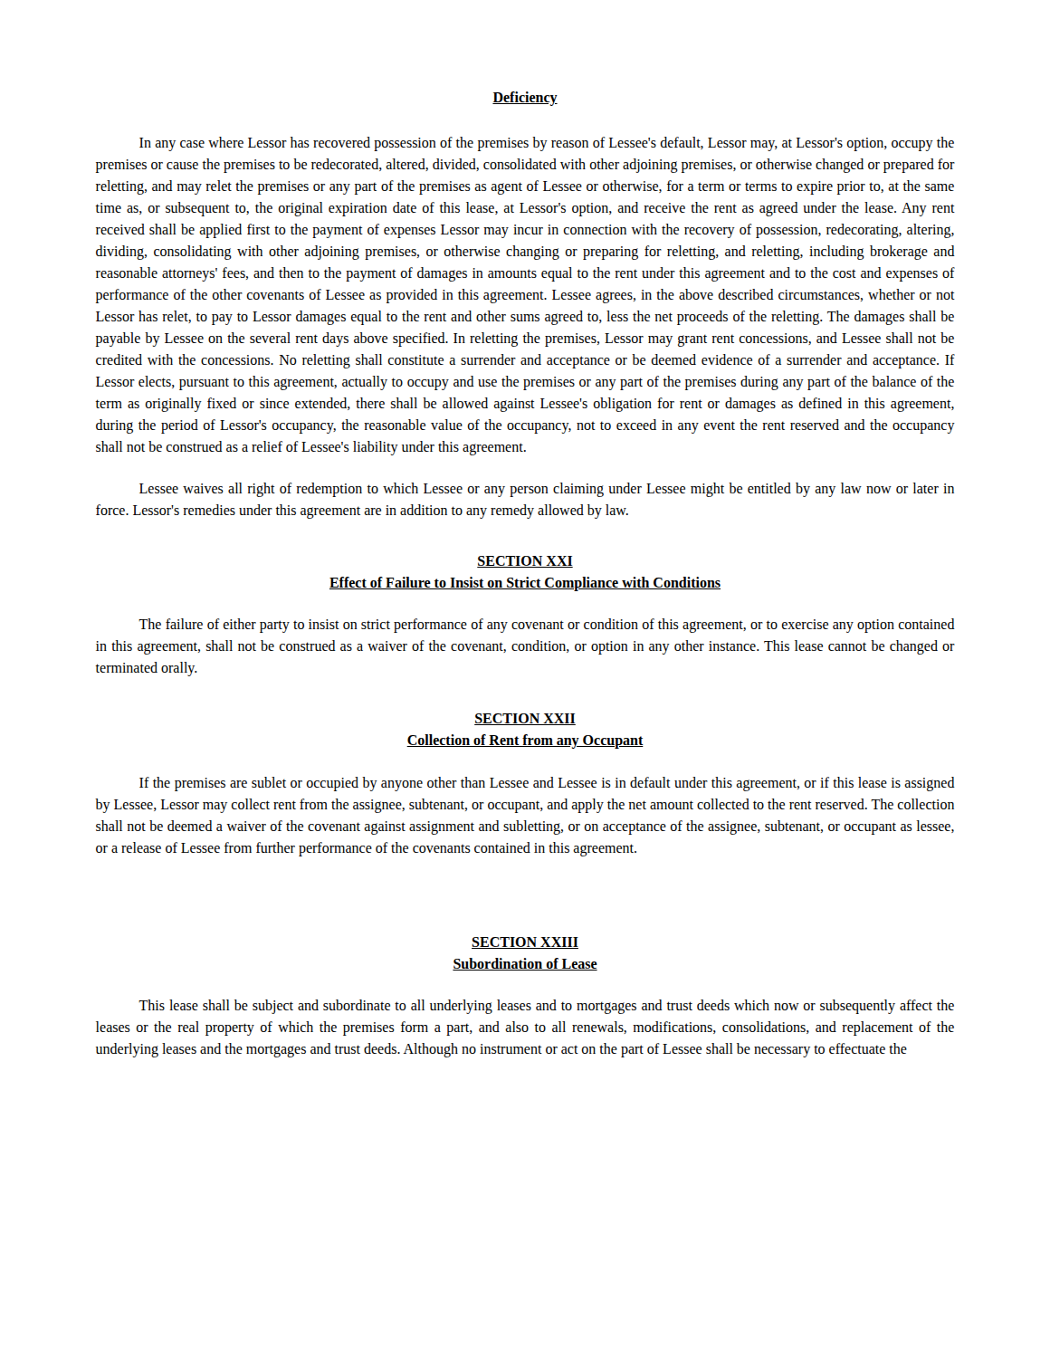Deficiency
In any case where Lessor has recovered possession of the premises by reason of Lessee's default, Lessor may, at Lessor's option, occupy the premises or cause the premises to be redecorated, altered, divided, consolidated with other adjoining premises, or otherwise changed or prepared for reletting, and may relet the premises or any part of the premises as agent of Lessee or otherwise, for a term or terms to expire prior to, at the same time as, or subsequent to, the original expiration date of this lease, at Lessor's option, and receive the rent as agreed under the lease. Any rent received shall be applied first to the payment of expenses Lessor may incur in connection with the recovery of possession, redecorating, altering, dividing, consolidating with other adjoining premises, or otherwise changing or preparing for reletting, and reletting, including brokerage and reasonable attorneys' fees, and then to the payment of damages in amounts equal to the rent under this agreement and to the cost and expenses of performance of the other covenants of Lessee as provided in this agreement. Lessee agrees, in the above described circumstances, whether or not Lessor has relet, to pay to Lessor damages equal to the rent and other sums agreed to, less the net proceeds of the reletting. The damages shall be payable by Lessee on the several rent days above specified. In reletting the premises, Lessor may grant rent concessions, and Lessee shall not be credited with the concessions. No reletting shall constitute a surrender and acceptance or be deemed evidence of a surrender and acceptance. If Lessor elects, pursuant to this agreement, actually to occupy and use the premises or any part of the premises during any part of the balance of the term as originally fixed or since extended, there shall be allowed against Lessee's obligation for rent or damages as defined in this agreement, during the period of Lessor's occupancy, the reasonable value of the occupancy, not to exceed in any event the rent reserved and the occupancy shall not be construed as a relief of Lessee's liability under this agreement.
Lessee waives all right of redemption to which Lessee or any person claiming under Lessee might be entitled by any law now or later in force. Lessor's remedies under this agreement are in addition to any remedy allowed by law.
SECTION XXI Effect of Failure to Insist on Strict Compliance with Conditions
The failure of either party to insist on strict performance of any covenant or condition of this agreement, or to exercise any option contained in this agreement, shall not be construed as a waiver of the covenant, condition, or option in any other instance. This lease cannot be changed or terminated orally.
SECTION XXII Collection of Rent from any Occupant
If the premises are sublet or occupied by anyone other than Lessee and Lessee is in default under this agreement, or if this lease is assigned by Lessee, Lessor may collect rent from the assignee, subtenant, or occupant, and apply the net amount collected to the rent reserved. The collection shall not be deemed a waiver of the covenant against assignment and subletting, or on acceptance of the assignee, subtenant, or occupant as lessee, or a release of Lessee from further performance of the covenants contained in this agreement.
SECTION XXIII Subordination of Lease
This lease shall be subject and subordinate to all underlying leases and to mortgages and trust deeds which now or subsequently affect the leases or the real property of which the premises form a part, and also to all renewals, modifications, consolidations, and replacement of the underlying leases and the mortgages and trust deeds. Although no instrument or act on the part of Lessee shall be necessary to effectuate the